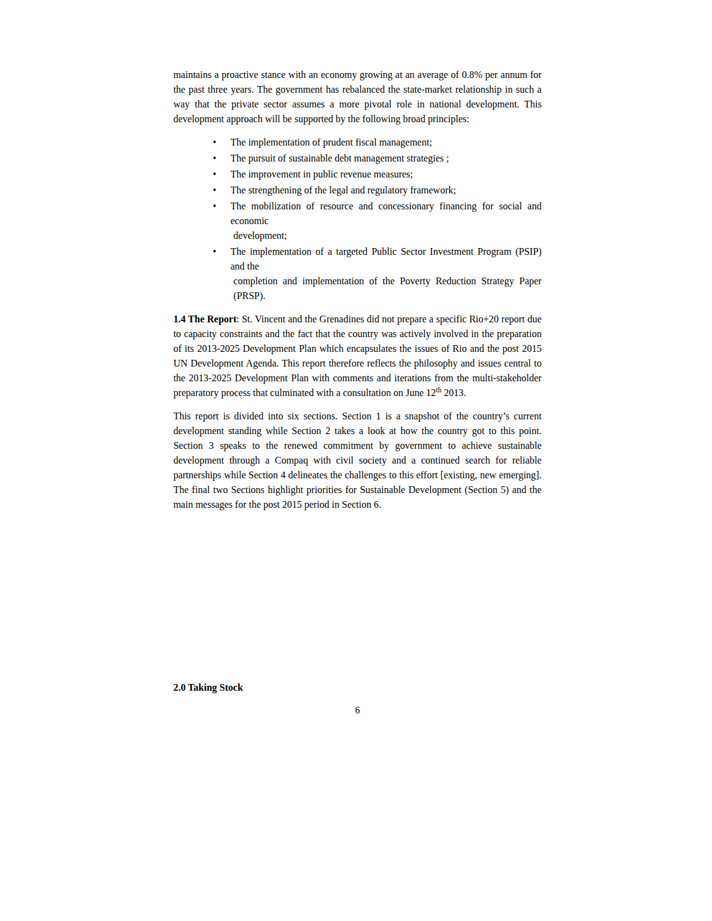maintains a proactive stance with an economy growing at an average of 0.8% per annum for the past three years. The government has rebalanced the state-market relationship in such a way that the private sector assumes a more pivotal role in national development. This development approach will be supported by the following broad principles:
The implementation of prudent fiscal management;
The pursuit of sustainable debt management strategies ;
The improvement in public revenue measures;
The strengthening of the legal and regulatory framework;
The mobilization of resource and concessionary financing for social and economic development;
The implementation of a targeted Public Sector Investment Program (PSIP) and the completion and implementation of the Poverty Reduction Strategy Paper (PRSP).
1.4 The Report: St. Vincent and the Grenadines did not prepare a specific Rio+20 report due to capacity constraints and the fact that the country was actively involved in the preparation of its 2013-2025 Development Plan which encapsulates the issues of Rio and the post 2015 UN Development Agenda. This report therefore reflects the philosophy and issues central to the 2013-2025 Development Plan with comments and iterations from the multi-stakeholder preparatory process that culminated with a consultation on June 12th 2013.
This report is divided into six sections. Section 1 is a snapshot of the country’s current development standing while Section 2 takes a look at how the country got to this point. Section 3 speaks to the renewed commitment by government to achieve sustainable development through a Compaq with civil society and a continued search for reliable partnerships while Section 4 delineates the challenges to this effort [existing, new emerging]. The final two Sections highlight priorities for Sustainable Development (Section 5) and the main messages for the post 2015 period in Section 6.
2.0 Taking Stock
6